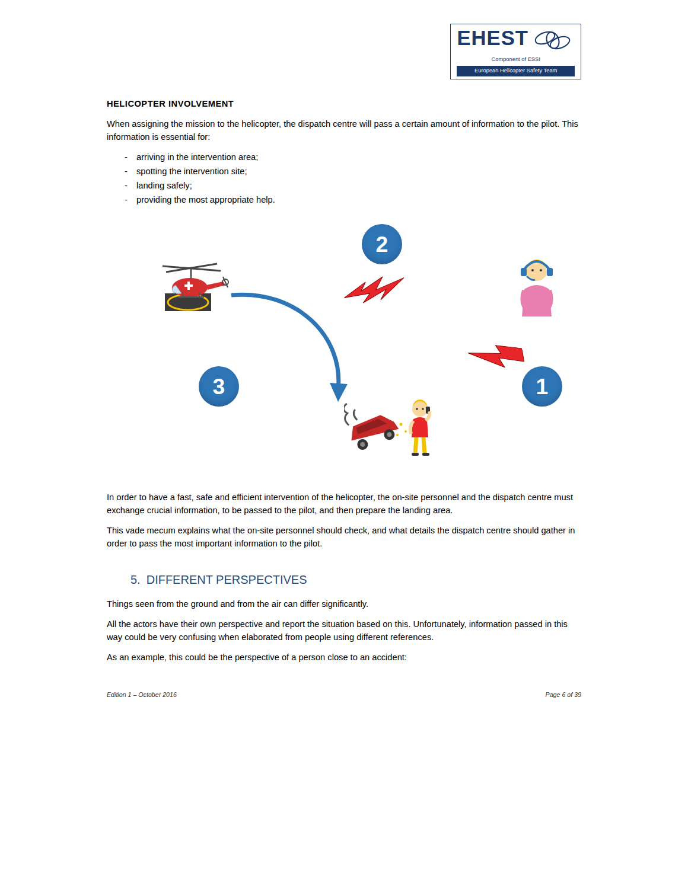EHEST
Component of ESSI
European Helicopter Safety Team
HELICOPTER INVOLVEMENT
When assigning the mission to the helicopter, the dispatch centre will pass a certain amount of information to the pilot. This information is essential for:
arriving in the intervention area;
spotting the intervention site;
landing safely;
providing the most appropriate help.
2
3
1
In order to have a fast, safe and efficient intervention of the helicopter, the on-site personnel and the dispatch centre must exchange crucial information, to be passed to the pilot, and then prepare the landing area.
This vade mecum explains what the on-site personnel should check, and what details the dispatch centre should gather in order to pass the most important information to the pilot.
5. DIFFERENT PERSPECTIVES
Things seen from the ground and from the air can differ significantly.
All the actors have their own perspective and report the situation based on this. Unfortunately, information passed in this way could be very confusing when elaborated from people using different references.
As an example, this could be the perspective of a person close to an accident:
Edition 1 – October 2016 Page 6 of 39